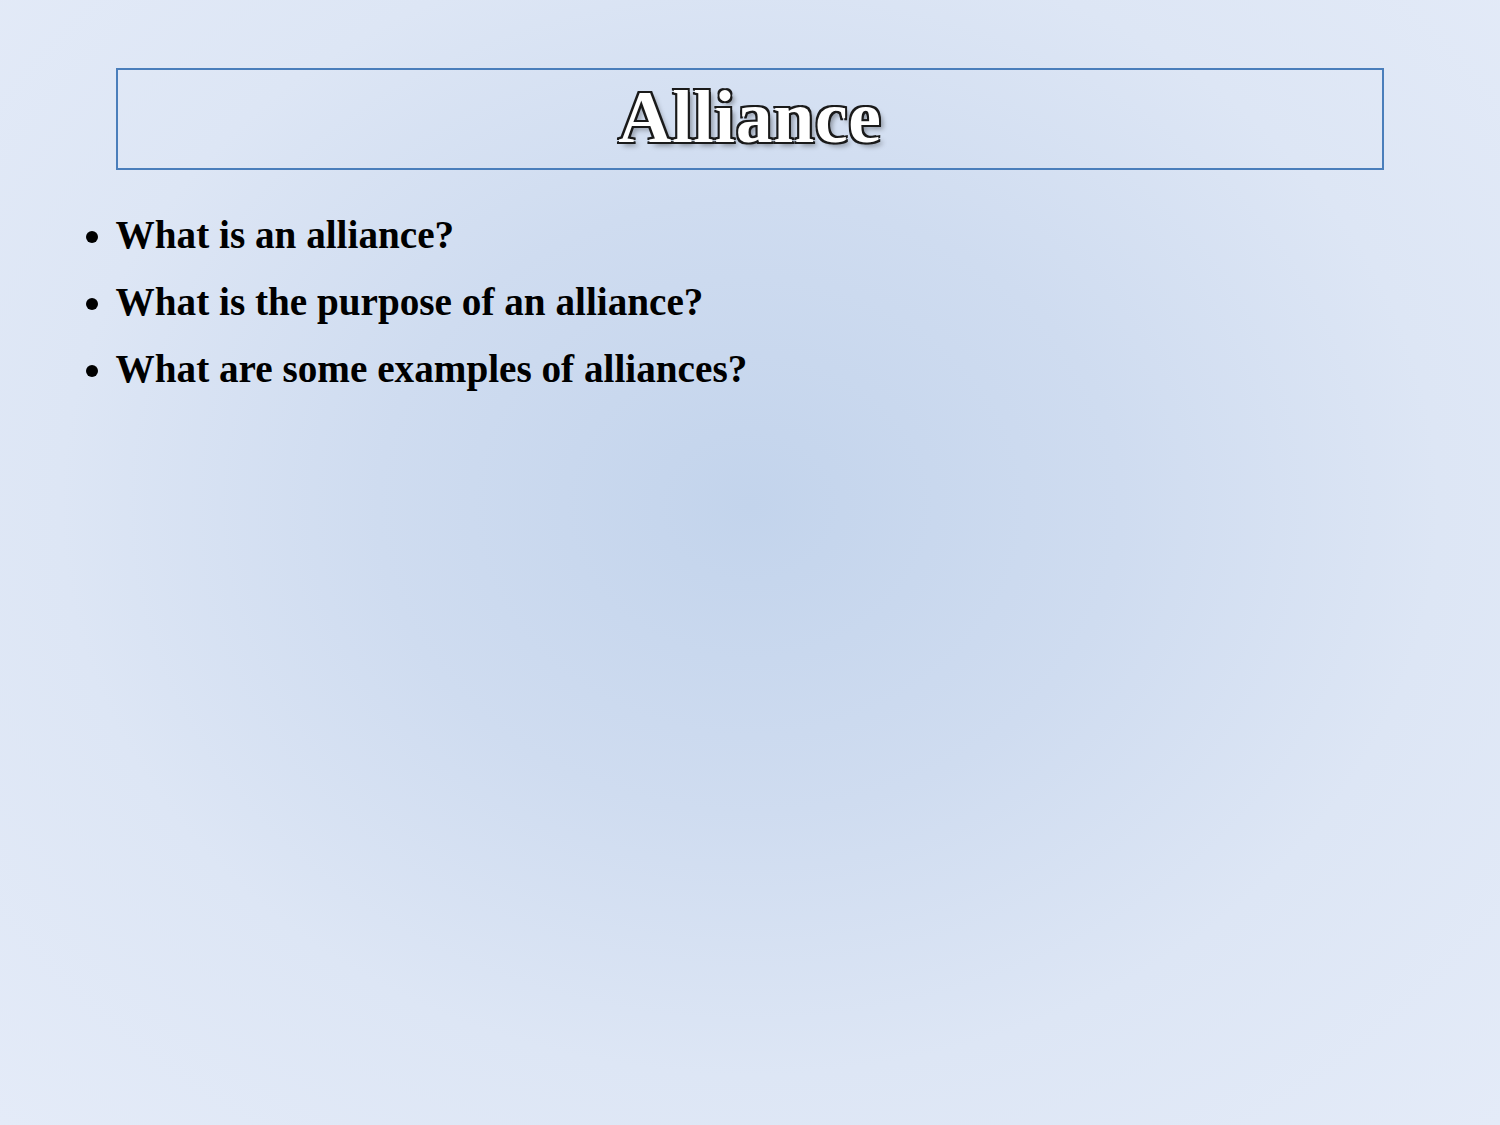Alliance
What is an alliance?
What is the purpose of an alliance?
What are some examples of alliances?